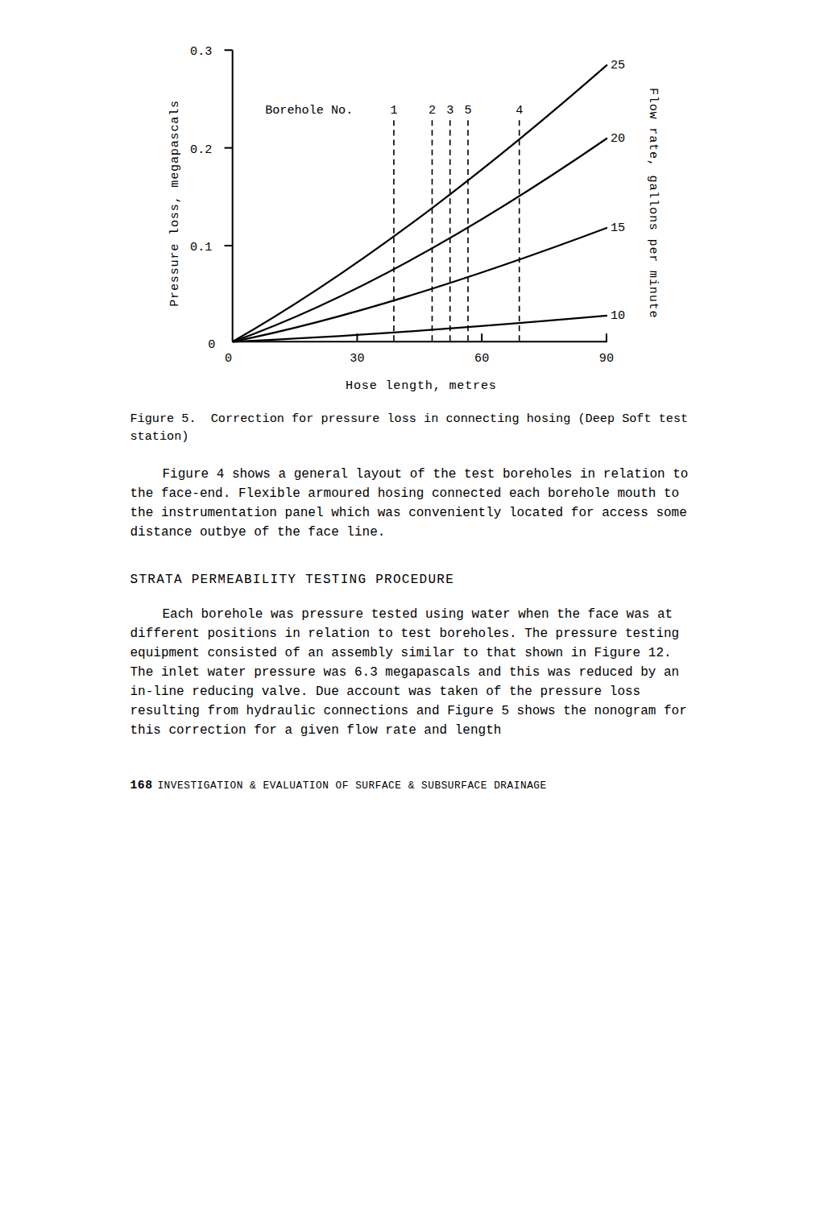Pressure loss, megapascals
0.3 0.2 0.1 0 0 30 60 90 25 20 15 10 Borehole No. 1 2 3 5 4
Flow rate, gallons per minute
Hose length, metres
Figure 5. Correction for pressure loss in connecting hosing (Deep Soft test station)
Figure 4 shows a general layout of the test boreholes in relation to the face-end. Flexible armoured hosing connected each borehole mouth to the instrumentation panel which was conveniently located for access some distance outbye of the face line.
STRATA PERMEABILITY TESTING PROCEDURE
Each borehole was pressure tested using water when the face was at different positions in relation to test boreholes. The pressure testing equipment consisted of an assembly similar to that shown in Figure 12. The inlet water pressure was 6.3 megapascals and this was reduced by an in-line reducing valve. Due account was taken of the pressure loss resulting from hydraulic connections and Figure 5 shows the nonogram for this correction for a given flow rate and length
168 INVESTIGATION & EVALUATION OF SURFACE & SUBSURFACE DRAINAGE